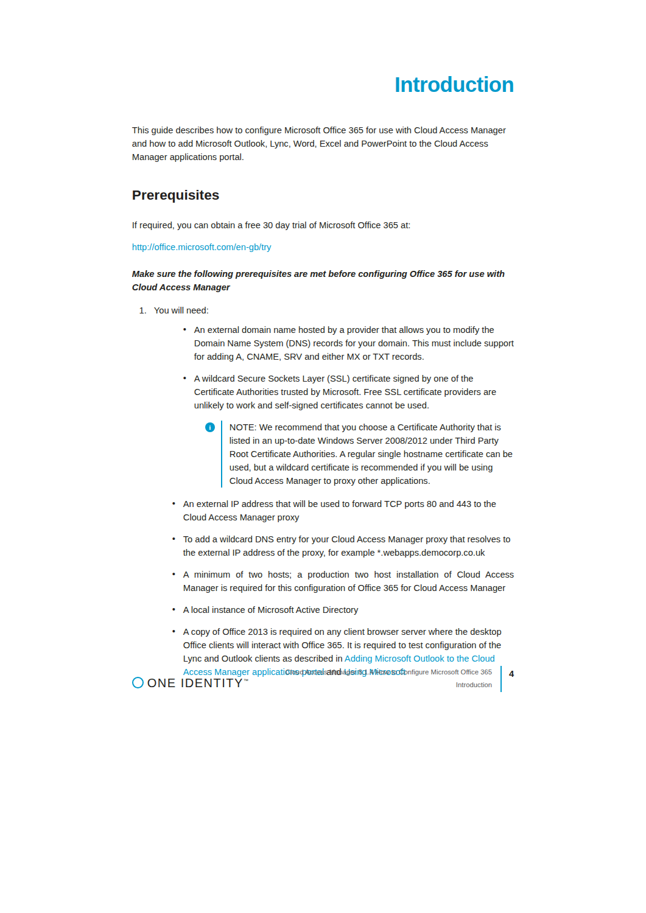Introduction
This guide describes how to configure Microsoft Office 365 for use with Cloud Access Manager and how to add Microsoft Outlook, Lync, Word, Excel and PowerPoint to the Cloud Access Manager applications portal.
Prerequisites
If required, you can obtain a free 30 day trial of Microsoft Office 365 at:
http://office.microsoft.com/en-gb/try
Make sure the following prerequisites are met before configuring Office 365 for use with Cloud Access Manager
You will need:
An external domain name hosted by a provider that allows you to modify the Domain Name System (DNS) records for your domain. This must include support for adding A, CNAME, SRV and either MX or TXT records.
A wildcard Secure Sockets Layer (SSL) certificate signed by one of the Certificate Authorities trusted by Microsoft. Free SSL certificate providers are unlikely to work and self-signed certificates cannot be used.
i
NOTE: We recommend that you choose a Certificate Authority that is listed in an up-to-date Windows Server 2008/2012 under Third Party Root Certificate Authorities. A regular single hostname certificate can be used, but a wildcard certificate is recommended if you will be using Cloud Access Manager to proxy other applications.
An external IP address that will be used to forward TCP ports 80 and 443 to the Cloud Access Manager proxy
To add a wildcard DNS entry for your Cloud Access Manager proxy that resolves to the external IP address of the proxy, for example *.webapps.democorp.co.uk
A minimum of two hosts; a production two host installation of Cloud Access Manager is required for this configuration of Office 365 for Cloud Access Manager
A local instance of Microsoft Active Directory
A copy of Office 2013 is required on any client browser server where the desktop Office clients will interact with Office 365. It is required to test configuration of the Lync and Outlook clients as described in Adding Microsoft Outlook to the Cloud Access Manager applications portal and Using Microsoft
ONE IDENTITY™
Cloud Access Manager 8.1.4 How to Configure Microsoft Office 365
Introduction
4